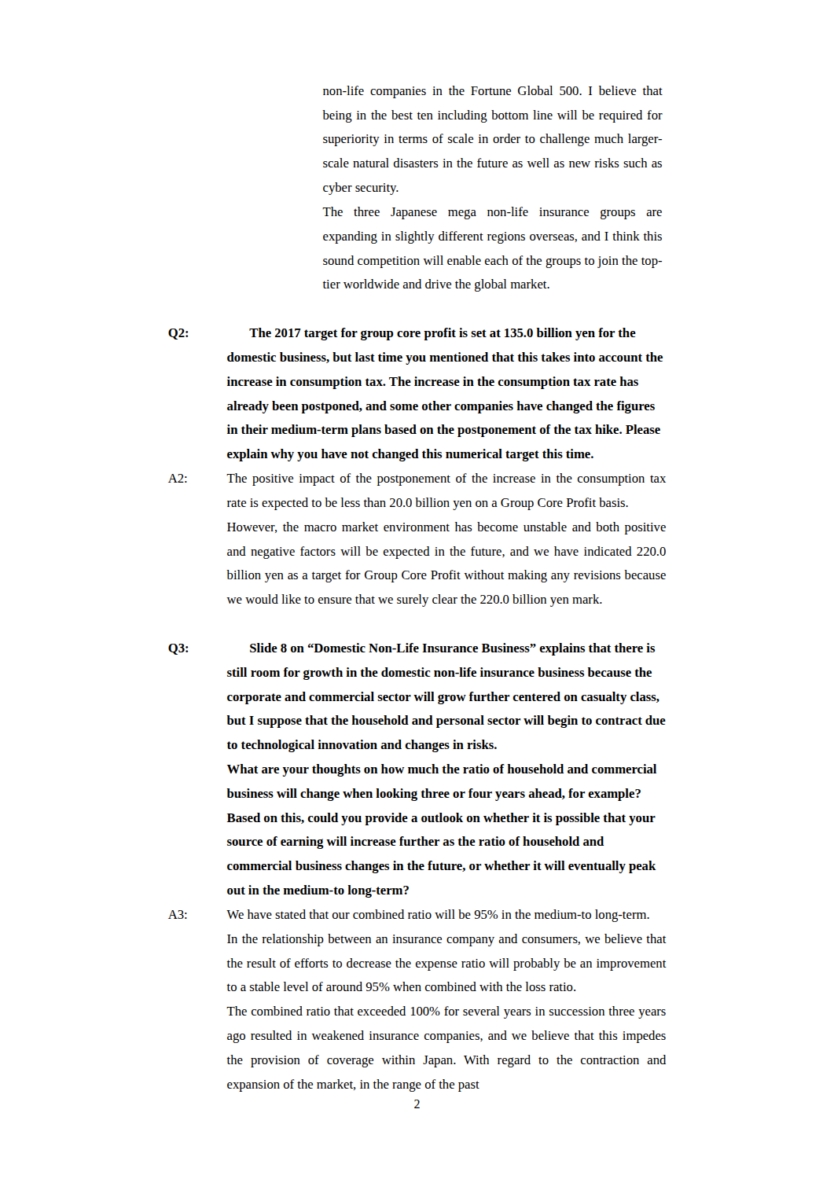non-life companies in the Fortune Global 500. I believe that being in the best ten including bottom line will be required for superiority in terms of scale in order to challenge much larger-scale natural disasters in the future as well as new risks such as cyber security.
The three Japanese mega non-life insurance groups are expanding in slightly different regions overseas, and I think this sound competition will enable each of the groups to join the top-tier worldwide and drive the global market.
Q2:
The 2017 target for group core profit is set at 135.0 billion yen for the domestic business, but last time you mentioned that this takes into account the increase in consumption tax. The increase in the consumption tax rate has already been postponed, and some other companies have changed the figures in their medium-term plans based on the postponement of the tax hike. Please explain why you have not changed this numerical target this time.
A2:
The positive impact of the postponement of the increase in the consumption tax rate is expected to be less than 20.0 billion yen on a Group Core Profit basis.
However, the macro market environment has become unstable and both positive and negative factors will be expected in the future, and we have indicated 220.0 billion yen as a target for Group Core Profit without making any revisions because we would like to ensure that we surely clear the 220.0 billion yen mark.
Q3:
Slide 8 on “Domestic Non-Life Insurance Business” explains that there is still room for growth in the domestic non-life insurance business because the corporate and commercial sector will grow further centered on casualty class, but I suppose that the household and personal sector will begin to contract due to technological innovation and changes in risks.
What are your thoughts on how much the ratio of household and commercial business will change when looking three or four years ahead, for example?
Based on this, could you provide a outlook on whether it is possible that your source of earning will increase further as the ratio of household and commercial business changes in the future, or whether it will eventually peak out in the medium-to long-term?
A3:
We have stated that our combined ratio will be 95% in the medium-to long-term.
In the relationship between an insurance company and consumers, we believe that the result of efforts to decrease the expense ratio will probably be an improvement to a stable level of around 95% when combined with the loss ratio.
The combined ratio that exceeded 100% for several years in succession three years ago resulted in weakened insurance companies, and we believe that this impedes the provision of coverage within Japan. With regard to the contraction and expansion of the market, in the range of the past
2